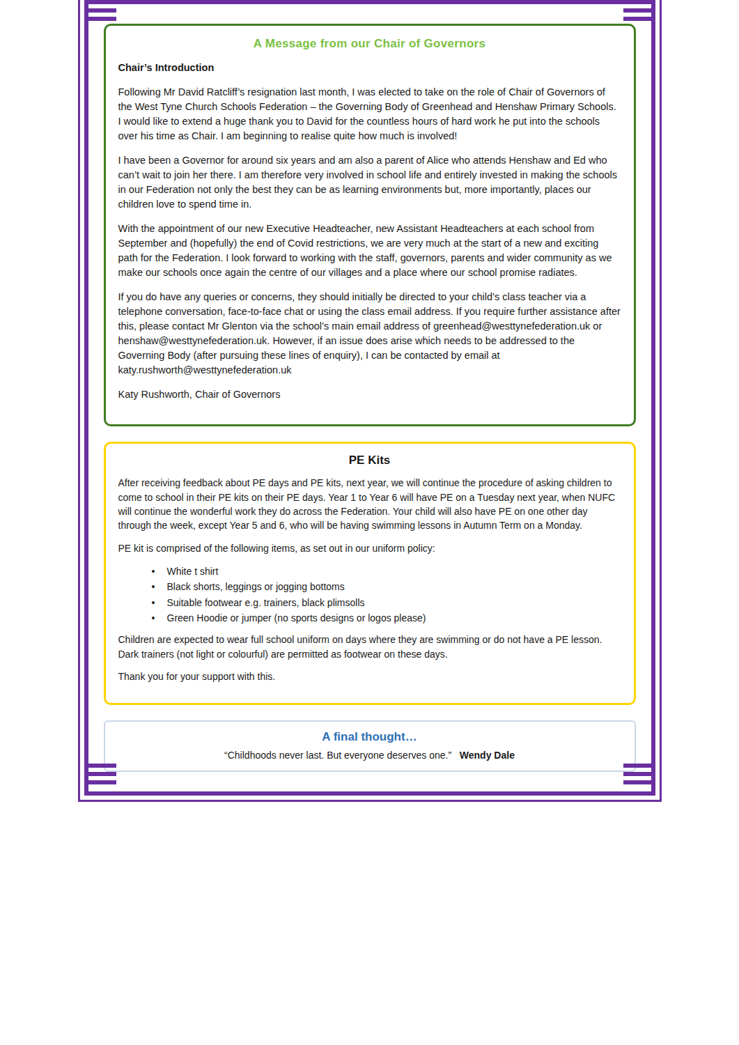A Message from our Chair of Governors
Chair’s Introduction
Following Mr David Ratcliff’s resignation last month, I was elected to take on the role of Chair of Governors of the West Tyne Church Schools Federation – the Governing Body of Greenhead and Henshaw Primary Schools. I would like to extend a huge thank you to David for the countless hours of hard work he put into the schools over his time as Chair. I am beginning to realise quite how much is involved!
I have been a Governor for around six years and am also a parent of Alice who attends Henshaw and Ed who can’t wait to join her there. I am therefore very involved in school life and entirely invested in making the schools in our Federation not only the best they can be as learning environments but, more importantly, places our children love to spend time in.
With the appointment of our new Executive Headteacher, new Assistant Headteachers at each school from September and (hopefully) the end of Covid restrictions, we are very much at the start of a new and exciting path for the Federation. I look forward to working with the staff, governors, parents and wider community as we make our schools once again the centre of our villages and a place where our school promise radiates.
If you do have any queries or concerns, they should initially be directed to your child’s class teacher via a telephone conversation, face-to-face chat or using the class email address. If you require further assistance after this, please contact Mr Glenton via the school’s main email address of greenhead@westtynefederation.uk or henshaw@westtynefederation.uk. However, if an issue does arise which needs to be addressed to the Governing Body (after pursuing these lines of enquiry), I can be contacted by email at katy.rushworth@westtynefederation.uk
Katy Rushworth, Chair of Governors
PE Kits
After receiving feedback about PE days and PE kits, next year, we will continue the procedure of asking children to come to school in their PE kits on their PE days. Year 1 to Year 6 will have PE on a Tuesday next year, when NUFC will continue the wonderful work they do across the Federation. Your child will also have PE on one other day through the week, except Year 5 and 6, who will be having swimming lessons in Autumn Term on a Monday.
PE kit is comprised of the following items, as set out in our uniform policy:
White t shirt
Black shorts, leggings or jogging bottoms
Suitable footwear e.g. trainers, black plimsolls
Green Hoodie or jumper (no sports designs or logos please)
Children are expected to wear full school uniform on days where they are swimming or do not have a PE lesson. Dark trainers (not light or colourful) are permitted as footwear on these days.
Thank you for your support with this.
A final thought…
“Childhoods never last. But everyone deserves one.” Wendy Dale